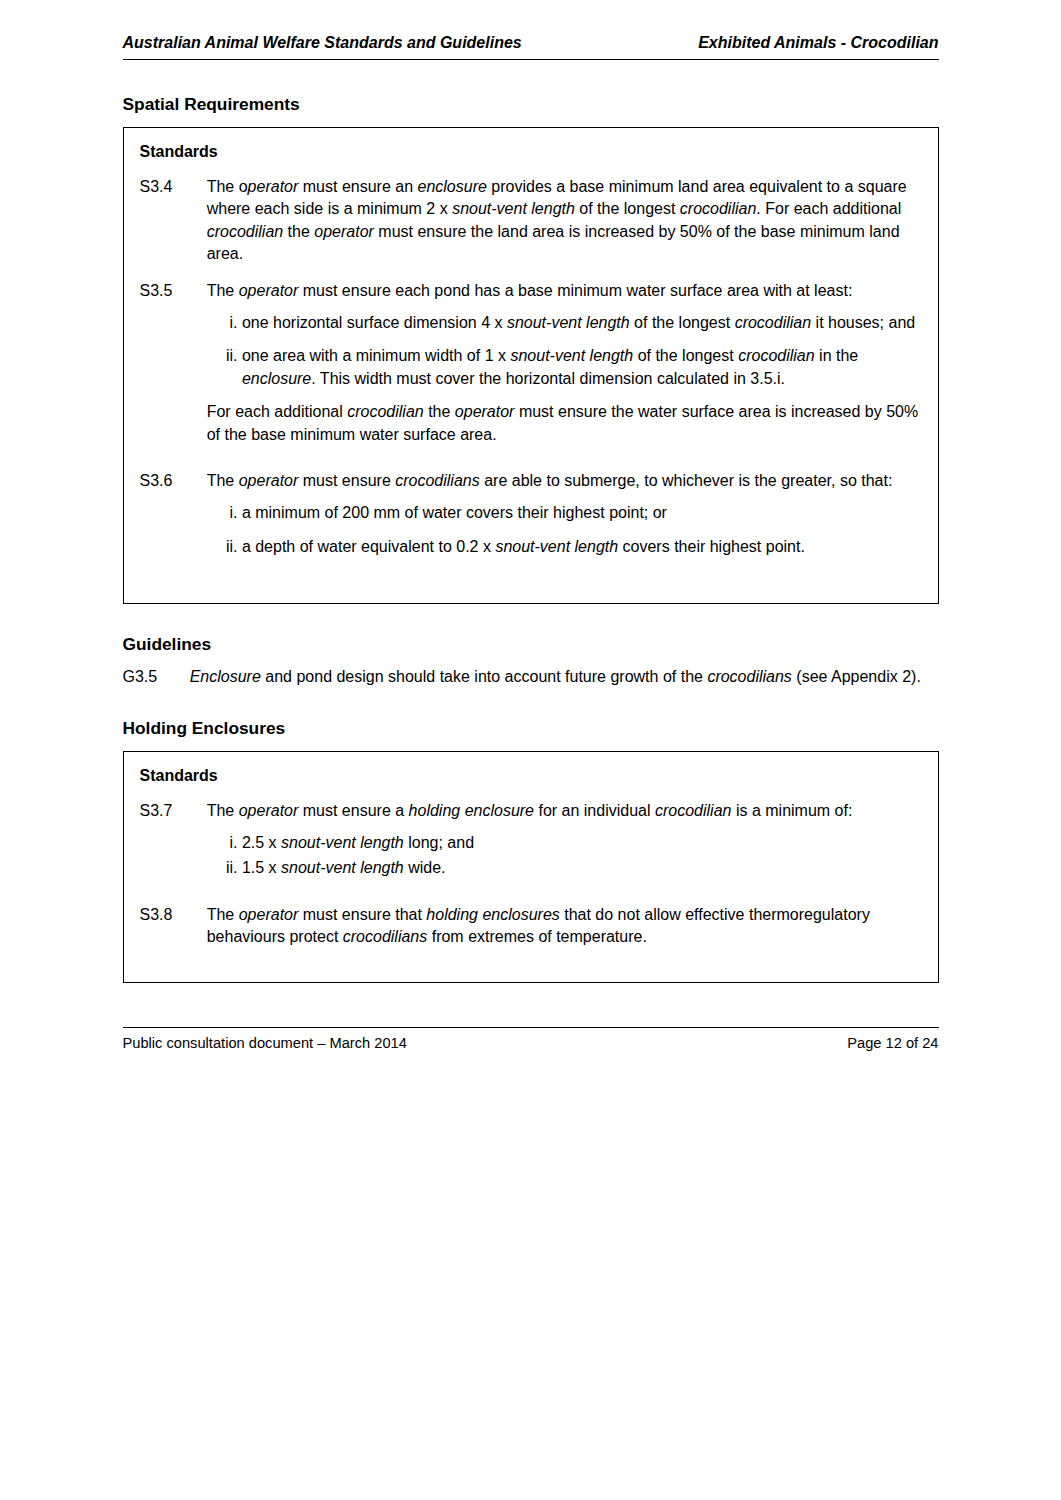Australian Animal Welfare Standards and Guidelines Exhibited Animals - Crocodilian
Spatial Requirements
Standards
S3.4
The operator must ensure an enclosure provides a base minimum land area equivalent to a square where each side is a minimum 2 x snout-vent length of the longest crocodilian. For each additional crocodilian the operator must ensure the land area is increased by 50% of the base minimum land area.
S3.5
The operator must ensure each pond has a base minimum water surface area with at least:
one horizontal surface dimension 4 x snout-vent length of the longest crocodilian it houses; and
one area with a minimum width of 1 x snout-vent length of the longest crocodilian in the enclosure. This width must cover the horizontal dimension calculated in 3.5.i.
For each additional crocodilian the operator must ensure the water surface area is increased by 50% of the base minimum water surface area.
S3.6
The operator must ensure crocodilians are able to submerge, to whichever is the greater, so that:
a minimum of 200 mm of water covers their highest point; or
a depth of water equivalent to 0.2 x snout-vent length covers their highest point.
Guidelines
G3.5
Enclosure and pond design should take into account future growth of the crocodilians (see Appendix 2).
Holding Enclosures
Standards
S3.7
The operator must ensure a holding enclosure for an individual crocodilian is a minimum of:
2.5 x snout-vent length long; and
1.5 x snout-vent length wide.
S3.8
The operator must ensure that holding enclosures that do not allow effective thermoregulatory behaviours protect crocodilians from extremes of temperature.
Public consultation document – March 2014 Page 12 of 24